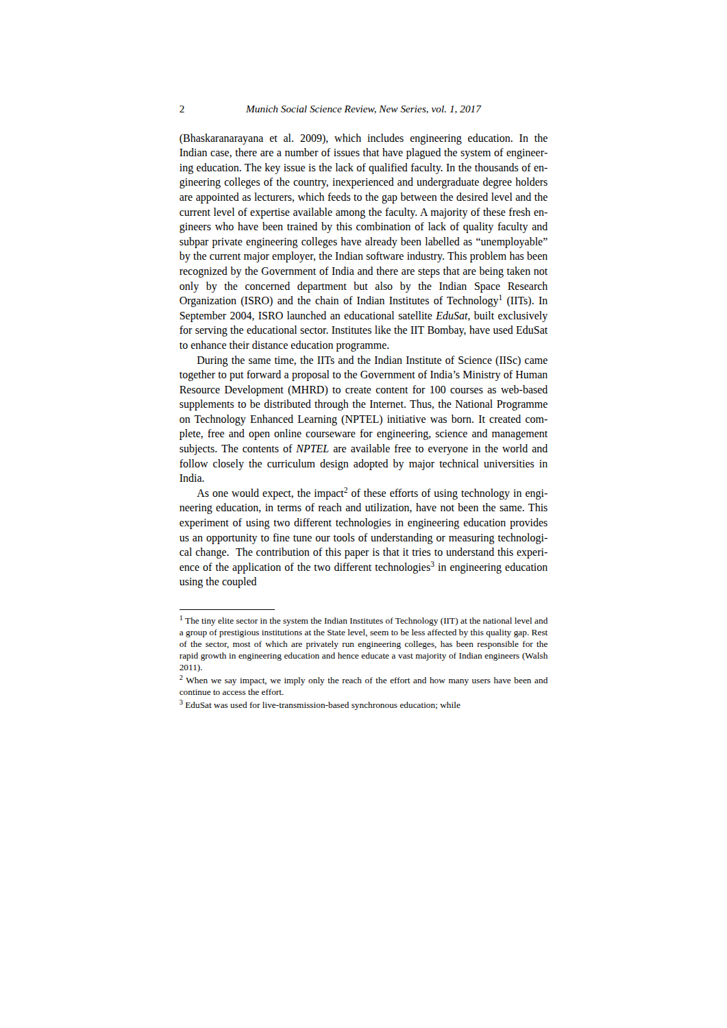2
Munich Social Science Review, New Series, vol. 1, 2017
(Bhaskaranarayana et al. 2009), which includes engineering education. In the Indian case, there are a number of issues that have plagued the system of engineering education. The key issue is the lack of qualified faculty. In the thousands of engineering colleges of the country, inexperienced and undergraduate degree holders are appointed as lecturers, which feeds to the gap between the desired level and the current level of expertise available among the faculty. A majority of these fresh engineers who have been trained by this combination of lack of quality faculty and subpar private engineering colleges have already been labelled as “unemployable” by the current major employer, the Indian software industry. This problem has been recognized by the Government of India and there are steps that are being taken not only by the concerned department but also by the Indian Space Research Organization (ISRO) and the chain of Indian Institutes of Technology1 (IITs). In September 2004, ISRO launched an educational satellite EduSat, built exclusively for serving the educational sector. Institutes like the IIT Bombay, have used EduSat to enhance their distance education programme.
During the same time, the IITs and the Indian Institute of Science (IISc) came together to put forward a proposal to the Government of India’s Ministry of Human Resource Development (MHRD) to create content for 100 courses as web-based supplements to be distributed through the Internet. Thus, the National Programme on Technology Enhanced Learning (NPTEL) initiative was born. It created complete, free and open online courseware for engineering, science and management subjects. The contents of NPTEL are available free to everyone in the world and follow closely the curriculum design adopted by major technical universities in India.
As one would expect, the impact2 of these efforts of using technology in engineering education, in terms of reach and utilization, have not been the same. This experiment of using two different technologies in engineering education provides us an opportunity to fine tune our tools of understanding or measuring technological change. The contribution of this paper is that it tries to understand this experience of the application of the two different technologies3 in engineering education using the coupled
1 The tiny elite sector in the system the Indian Institutes of Technology (IIT) at the national level and a group of prestigious institutions at the State level, seem to be less affected by this quality gap. Rest of the sector, most of which are privately run engineering colleges, has been responsible for the rapid growth in engineering education and hence educate a vast majority of Indian engineers (Walsh 2011).
2 When we say impact, we imply only the reach of the effort and how many users have been and continue to access the effort.
3 EduSat was used for live-transmission-based synchronous education; while